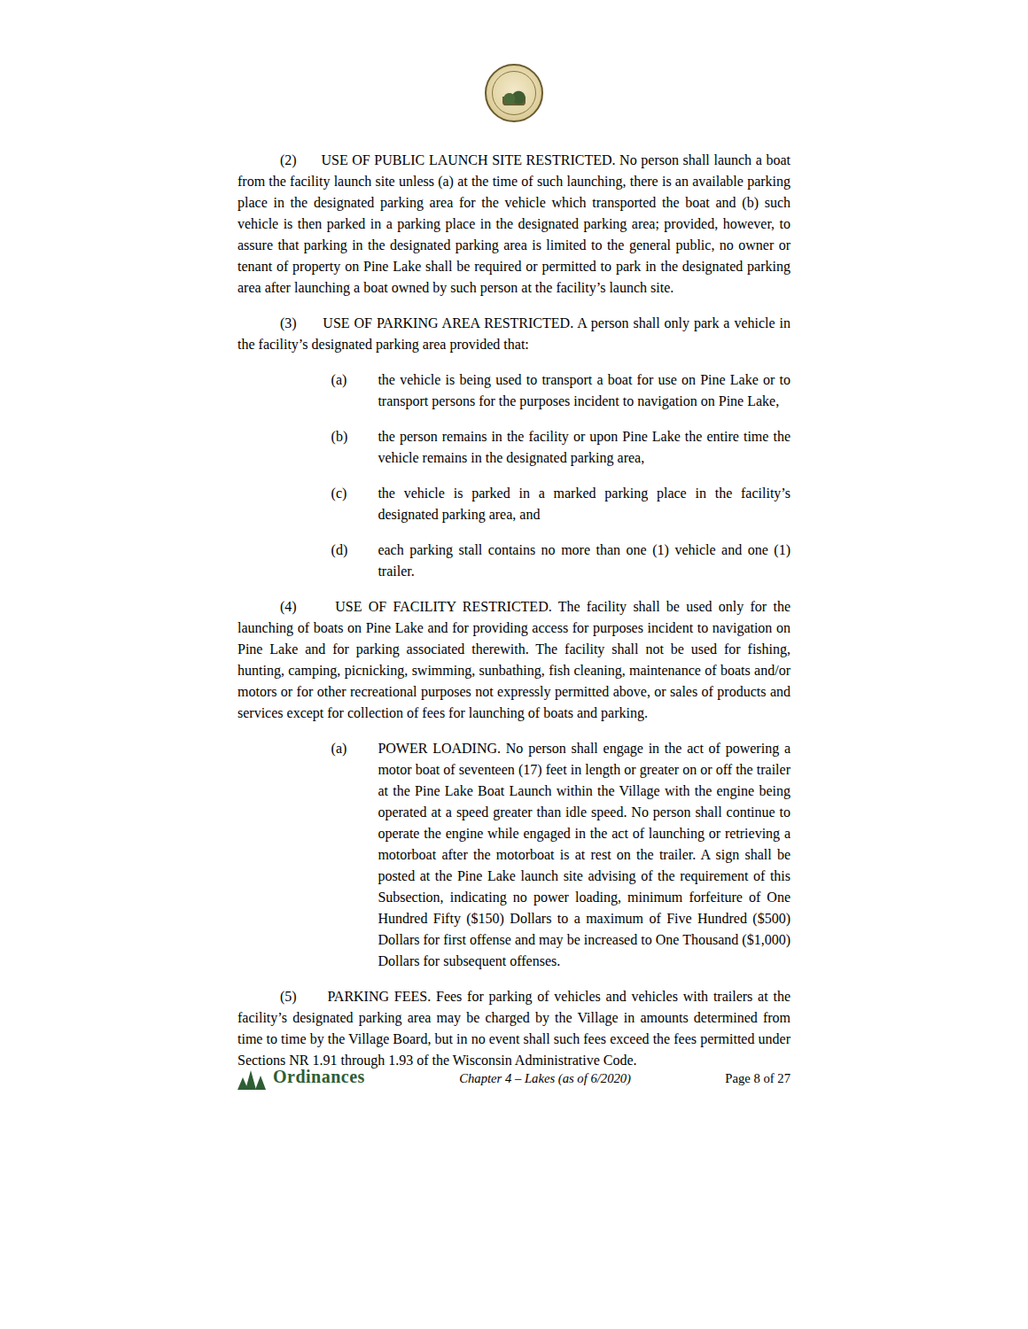(2) USE OF PUBLIC LAUNCH SITE RESTRICTED. No person shall launch a boat from the facility launch site unless (a) at the time of such launching, there is an available parking place in the designated parking area for the vehicle which transported the boat and (b) such vehicle is then parked in a parking place in the designated parking area; provided, however, to assure that parking in the designated parking area is limited to the general public, no owner or tenant of property on Pine Lake shall be required or permitted to park in the designated parking area after launching a boat owned by such person at the facility’s launch site.
(3) USE OF PARKING AREA RESTRICTED. A person shall only park a vehicle in the facility’s designated parking area provided that:
(a)
the vehicle is being used to transport a boat for use on Pine Lake or to transport persons for the purposes incident to navigation on Pine Lake,
(b)
the person remains in the facility or upon Pine Lake the entire time the vehicle remains in the designated parking area,
(c)
the vehicle is parked in a marked parking place in the facility’s designated parking area, and
(d)
each parking stall contains no more than one (1) vehicle and one (1) trailer.
(4) USE OF FACILITY RESTRICTED. The facility shall be used only for the launching of boats on Pine Lake and for providing access for purposes incident to navigation on Pine Lake and for parking associated therewith. The facility shall not be used for fishing, hunting, camping, picnicking, swimming, sunbathing, fish cleaning, maintenance of boats and/or motors or for other recreational purposes not expressly permitted above, or sales of products and services except for collection of fees for launching of boats and parking.
(a)
POWER LOADING. No person shall engage in the act of powering a motor boat of seventeen (17) feet in length or greater on or off the trailer at the Pine Lake Boat Launch within the Village with the engine being operated at a speed greater than idle speed. No person shall continue to operate the engine while engaged in the act of launching or retrieving a motorboat after the motorboat is at rest on the trailer. A sign shall be posted at the Pine Lake launch site advising of the requirement of this Subsection, indicating no power loading, minimum forfeiture of One Hundred Fifty ($150) Dollars to a maximum of Five Hundred ($500) Dollars for first offense and may be increased to One Thousand ($1,000) Dollars for subsequent offenses.
(5) PARKING FEES. Fees for parking of vehicles and vehicles with trailers at the facility’s designated parking area may be charged by the Village in amounts determined from time to time by the Village Board, but in no event shall such fees exceed the fees permitted under Sections NR 1.91 through 1.93 of the Wisconsin Administrative Code.
Ordinances
Chapter 4 – Lakes (as of 6/2020)
Page 8 of 27